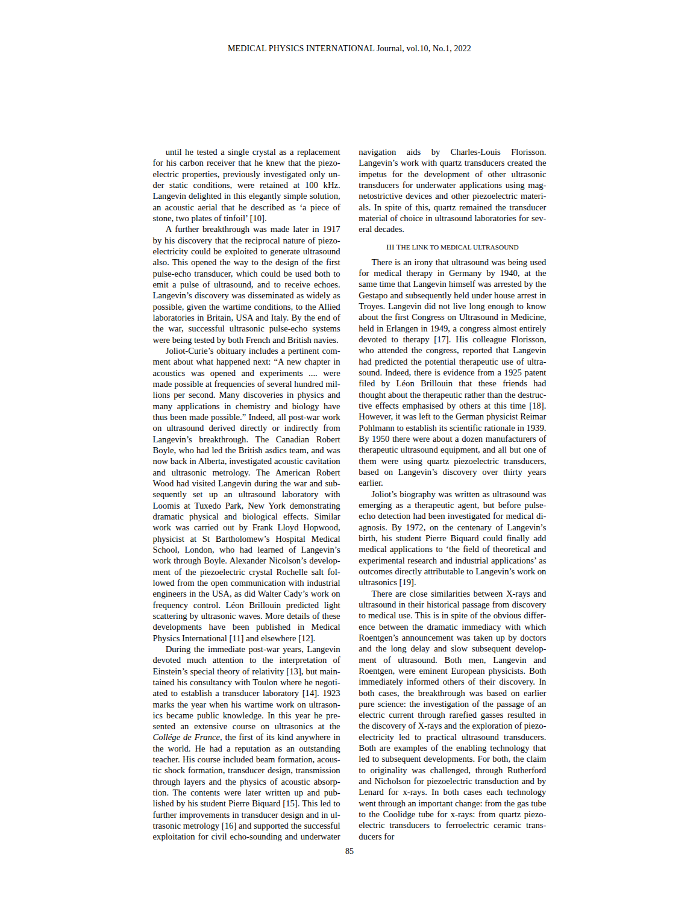MEDICAL PHYSICS INTERNATIONAL Journal, vol.10, No.1, 2022
until he tested a single crystal as a replacement for his carbon receiver that he knew that the piezoelectric properties, previously investigated only under static conditions, were retained at 100 kHz. Langevin delighted in this elegantly simple solution, an acoustic aerial that he described as ‘a piece of stone, two plates of tinfoil’ [10].
A further breakthrough was made later in 1917 by his discovery that the reciprocal nature of piezoelectricity could be exploited to generate ultrasound also. This opened the way to the design of the first pulse-echo transducer, which could be used both to emit a pulse of ultrasound, and to receive echoes. Langevin’s discovery was disseminated as widely as possible, given the wartime conditions, to the Allied laboratories in Britain, USA and Italy. By the end of the war, successful ultrasonic pulse-echo systems were being tested by both French and British navies.
Joliot-Curie’s obituary includes a pertinent comment about what happened next: “A new chapter in acoustics was opened and experiments .... were made possible at frequencies of several hundred millions per second. Many discoveries in physics and many applications in chemistry and biology have thus been made possible.” Indeed, all post-war work on ultrasound derived directly or indirectly from Langevin’s breakthrough. The Canadian Robert Boyle, who had led the British asdics team, and was now back in Alberta, investigated acoustic cavitation and ultrasonic metrology. The American Robert Wood had visited Langevin during the war and subsequently set up an ultrasound laboratory with Loomis at Tuxedo Park, New York demonstrating dramatic physical and biological effects. Similar work was carried out by Frank Lloyd Hopwood, physicist at St Bartholomew’s Hospital Medical School, London, who had learned of Langevin’s work through Boyle. Alexander Nicolson’s development of the piezoelectric crystal Rochelle salt followed from the open communication with industrial engineers in the USA, as did Walter Cady’s work on frequency control. Léon Brillouin predicted light scattering by ultrasonic waves. More details of these developments have been published in Medical Physics International [11] and elsewhere [12].
During the immediate post-war years, Langevin devoted much attention to the interpretation of Einstein’s special theory of relativity [13], but maintained his consultancy with Toulon where he negotiated to establish a transducer laboratory [14]. 1923 marks the year when his wartime work on ultrasonics became public knowledge. In this year he presented an extensive course on ultrasonics at the Collége de France, the first of its kind anywhere in the world. He had a reputation as an outstanding teacher. His course included beam formation, acoustic shock formation, transducer design, transmission through layers and the physics of acoustic absorption. The contents were later written up and published by his student Pierre Biquard [15]. This led to further improvements in transducer design and in ultrasonic metrology [16] and supported the successful exploitation for civil echo-sounding and underwater navigation aids by Charles-Louis Florisson. Langevin’s work with quartz transducers created the impetus for the development of other ultrasonic transducers for underwater applications using magnetostrictive devices and other piezoelectric materials. In spite of this, quartz remained the transducer material of choice in ultrasound laboratories for several decades.
III THE LINK TO MEDICAL ULTRASOUND
There is an irony that ultrasound was being used for medical therapy in Germany by 1940, at the same time that Langevin himself was arrested by the Gestapo and subsequently held under house arrest in Troyes. Langevin did not live long enough to know about the first Congress on Ultrasound in Medicine, held in Erlangen in 1949, a congress almost entirely devoted to therapy [17]. His colleague Florisson, who attended the congress, reported that Langevin had predicted the potential therapeutic use of ultrasound. Indeed, there is evidence from a 1925 patent filed by Léon Brillouin that these friends had thought about the therapeutic rather than the destructive effects emphasised by others at this time [18]. However, it was left to the German physicist Reimar Pohlmann to establish its scientific rationale in 1939. By 1950 there were about a dozen manufacturers of therapeutic ultrasound equipment, and all but one of them were using quartz piezoelectric transducers, based on Langevin’s discovery over thirty years earlier.
Joliot’s biography was written as ultrasound was emerging as a therapeutic agent, but before pulse-echo detection had been investigated for medical diagnosis. By 1972, on the centenary of Langevin’s birth, his student Pierre Biquard could finally add medical applications to ‘the field of theoretical and experimental research and industrial applications’ as outcomes directly attributable to Langevin’s work on ultrasonics [19].
There are close similarities between X-rays and ultrasound in their historical passage from discovery to medical use. This is in spite of the obvious difference between the dramatic immediacy with which Roentgen’s announcement was taken up by doctors and the long delay and slow subsequent development of ultrasound. Both men, Langevin and Roentgen, were eminent European physicists. Both immediately informed others of their discovery. In both cases, the breakthrough was based on earlier pure science: the investigation of the passage of an electric current through rarefied gasses resulted in the discovery of X-rays and the exploration of piezoelectricity led to practical ultrasound transducers. Both are examples of the enabling technology that led to subsequent developments. For both, the claim to originality was challenged, through Rutherford and Nicholson for piezoelectric transduction and by Lenard for x-rays. In both cases each technology went through an important change: from the gas tube to the Coolidge tube for x-rays: from quartz piezoelectric transducers to ferroelectric ceramic transducers for
85